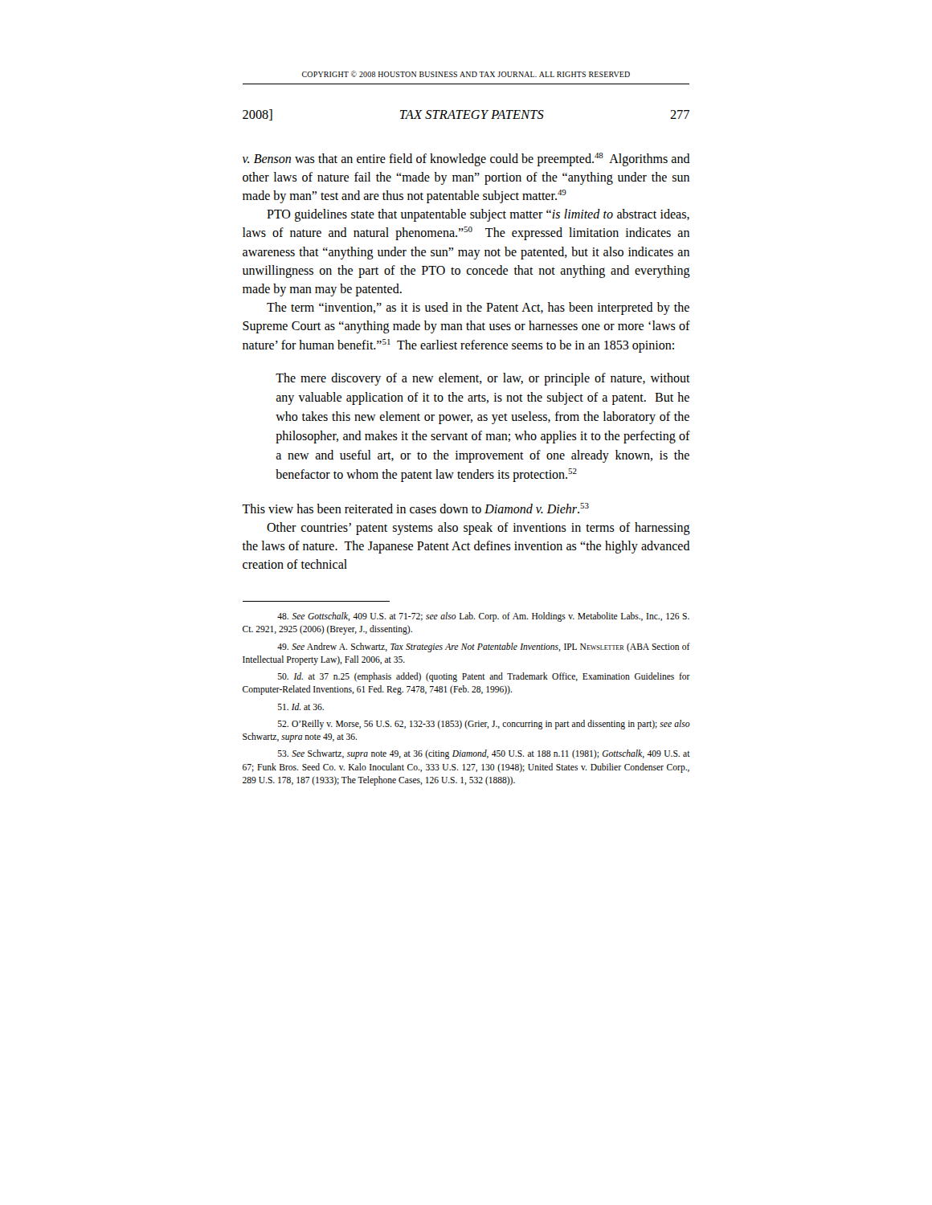Copyright © 2008 Houston Business and Tax Journal. All Rights Reserved
2008] TAX STRATEGY PATENTS 277
v. Benson was that an entire field of knowledge could be preempted.48 Algorithms and other laws of nature fail the “made by man” portion of the “anything under the sun made by man” test and are thus not patentable subject matter.49
PTO guidelines state that unpatentable subject matter “is limited to abstract ideas, laws of nature and natural phenomena.”50 The expressed limitation indicates an awareness that “anything under the sun” may not be patented, but it also indicates an unwillingness on the part of the PTO to concede that not anything and everything made by man may be patented.
The term “invention,” as it is used in the Patent Act, has been interpreted by the Supreme Court as “anything made by man that uses or harnesses one or more ‘laws of nature’ for human benefit.”51 The earliest reference seems to be in an 1853 opinion:
The mere discovery of a new element, or law, or principle of nature, without any valuable application of it to the arts, is not the subject of a patent. But he who takes this new element or power, as yet useless, from the laboratory of the philosopher, and makes it the servant of man; who applies it to the perfecting of a new and useful art, or to the improvement of one already known, is the benefactor to whom the patent law tenders its protection.52
This view has been reiterated in cases down to Diamond v. Diehr.53
Other countries’ patent systems also speak of inventions in terms of harnessing the laws of nature. The Japanese Patent Act defines invention as “the highly advanced creation of technical
48. See Gottschalk, 409 U.S. at 71-72; see also Lab. Corp. of Am. Holdings v. Metabolite Labs., Inc., 126 S. Ct. 2921, 2925 (2006) (Breyer, J., dissenting).
49. See Andrew A. Schwartz, Tax Strategies Are Not Patentable Inventions, IPL Newsletter (ABA Section of Intellectual Property Law), Fall 2006, at 35.
50. Id. at 37 n.25 (emphasis added) (quoting Patent and Trademark Office, Examination Guidelines for Computer-Related Inventions, 61 Fed. Reg. 7478, 7481 (Feb. 28, 1996)).
51. Id. at 36.
52. O’Reilly v. Morse, 56 U.S. 62, 132-33 (1853) (Grier, J., concurring in part and dissenting in part); see also Schwartz, supra note 49, at 36.
53. See Schwartz, supra note 49, at 36 (citing Diamond, 450 U.S. at 188 n.11 (1981); Gottschalk, 409 U.S. at 67; Funk Bros. Seed Co. v. Kalo Inoculant Co., 333 U.S. 127, 130 (1948); United States v. Dubilier Condenser Corp., 289 U.S. 178, 187 (1933); The Telephone Cases, 126 U.S. 1, 532 (1888)).